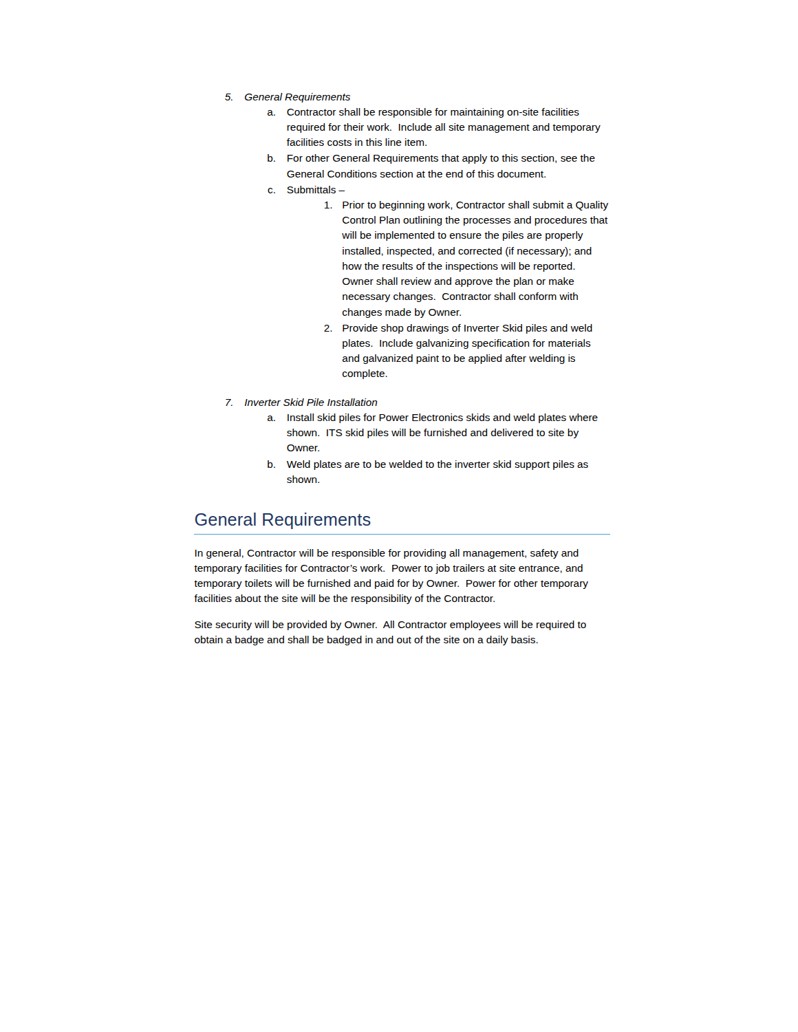General Requirements
Contractor shall be responsible for maintaining on-site facilities required for their work. Include all site management and temporary facilities costs in this line item.
For other General Requirements that apply to this section, see the General Conditions section at the end of this document.
Submittals –
Prior to beginning work, Contractor shall submit a Quality Control Plan outlining the processes and procedures that will be implemented to ensure the piles are properly installed, inspected, and corrected (if necessary); and how the results of the inspections will be reported. Owner shall review and approve the plan or make necessary changes. Contractor shall conform with changes made by Owner.
Provide shop drawings of Inverter Skid piles and weld plates. Include galvanizing specification for materials and galvanized paint to be applied after welding is complete.
Inverter Skid Pile Installation
Install skid piles for Power Electronics skids and weld plates where shown. ITS skid piles will be furnished and delivered to site by Owner.
Weld plates are to be welded to the inverter skid support piles as shown.
General Requirements
In general, Contractor will be responsible for providing all management, safety and temporary facilities for Contractor’s work. Power to job trailers at site entrance, and temporary toilets will be furnished and paid for by Owner. Power for other temporary facilities about the site will be the responsibility of the Contractor.
Site security will be provided by Owner. All Contractor employees will be required to obtain a badge and shall be badged in and out of the site on a daily basis.